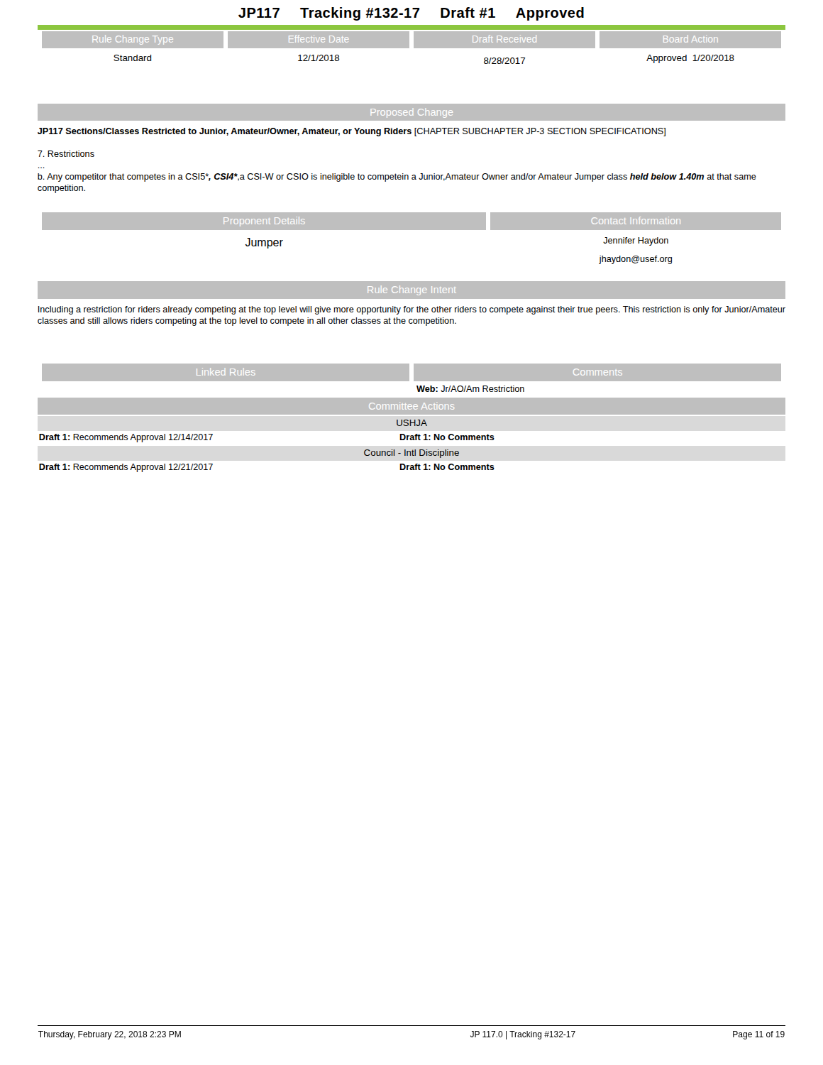JP117 Tracking #132-17 Draft #1 Approved
| Rule Change Type | Effective Date | Draft Received | Board Action |
| --- | --- | --- | --- |
| Standard | 12/1/2018 | 8/28/2017 | Approved 1/20/2018 |
Proposed Change
JP117 Sections/Classes Restricted to Junior, Amateur/Owner, Amateur, or Young Riders [CHAPTER SUBCHAPTER JP-3 SECTION SPECIFICATIONS]
7. Restrictions
...
b. Any competitor that competes in a CSI5*, CSI4*,a CSI-W or CSIO is ineligible to competein a Junior,Amateur Owner and/or Amateur Jumper class held below 1.40m at that same competition.
| Proponent Details | Contact Information |
| --- | --- |
| Jumper | Jennifer Haydon jhaydon@usef.org |
Rule Change Intent
Including a restriction for riders already competing at the top level will give more opportunity for the other riders to compete against their true peers. This restriction is only for Junior/Amateur classes and still allows riders competing at the top level to compete in all other classes at the competition.
| Linked Rules | Comments |
| --- | --- |
| | Web: Jr/AO/Am Restriction |
Committee Actions
USHJA
| Draft 1: Recommends Approval 12/14/2017 | Draft 1: No Comments |
Council - Intl Discipline
| Draft 1: Recommends Approval 12/21/2017 | Draft 1: No Comments |
| Thursday, February 22, 2018 2:23 PM | JP 117.0 / Tracking #132-17 | Page 11 of 19 |